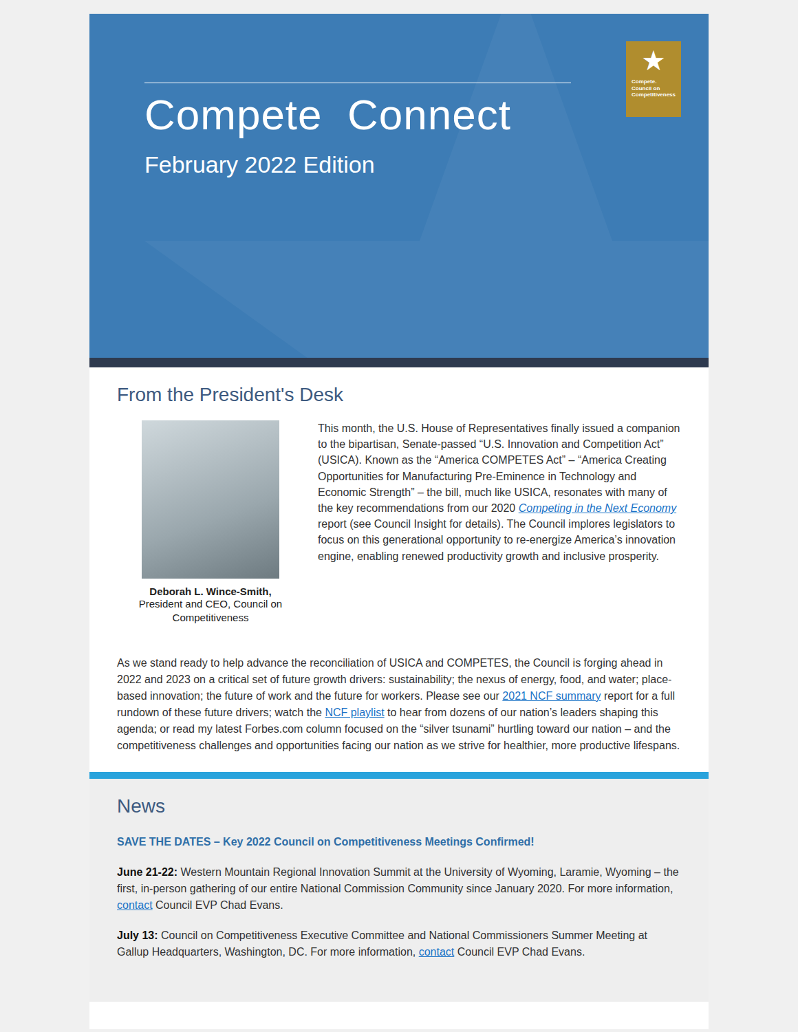★ Compete.
Council on
Competitiveness
Compete Connect
February 2022 Edition
From the President's Desk
| Deborah L. Wince-Smith, President and CEO, Council on Competitiveness | This month, the U.S. House of Representatives finally issued a companion to the bipartisan, Senate-passed “U.S. Innovation and Competition Act” (USICA). Known as the “America COMPETES Act” – “America Creating Opportunities for Manufacturing Pre-Eminence in Technology and Economic Strength” – the bill, much like USICA, resonates with many of the key recommendations from our 2020 Competing in the Next Economy report (see Council Insight for details). The Council implores legislators to focus on this generational opportunity to re-energize America’s innovation engine, enabling renewed productivity growth and inclusive prosperity. |
As we stand ready to help advance the reconciliation of USICA and COMPETES, the Council is forging ahead in 2022 and 2023 on a critical set of future growth drivers: sustainability; the nexus of energy, food, and water; place-based innovation; the future of work and the future for workers. Please see our 2021 NCF summary report for a full rundown of these future drivers; watch the NCF playlist to hear from dozens of our nation’s leaders shaping this agenda; or read my latest Forbes.com column focused on the “silver tsunami” hurtling toward our nation – and the competitiveness challenges and opportunities facing our nation as we strive for healthier, more productive lifespans.
News
SAVE THE DATES – Key 2022 Council on Competitiveness Meetings Confirmed!
June 21-22: Western Mountain Regional Innovation Summit at the University of Wyoming, Laramie, Wyoming – the first, in-person gathering of our entire National Commission Community since January 2020. For more information, contact Council EVP Chad Evans.
July 13: Council on Competitiveness Executive Committee and National Commissioners Summer Meeting at Gallup Headquarters, Washington, DC. For more information, contact Council EVP Chad Evans.